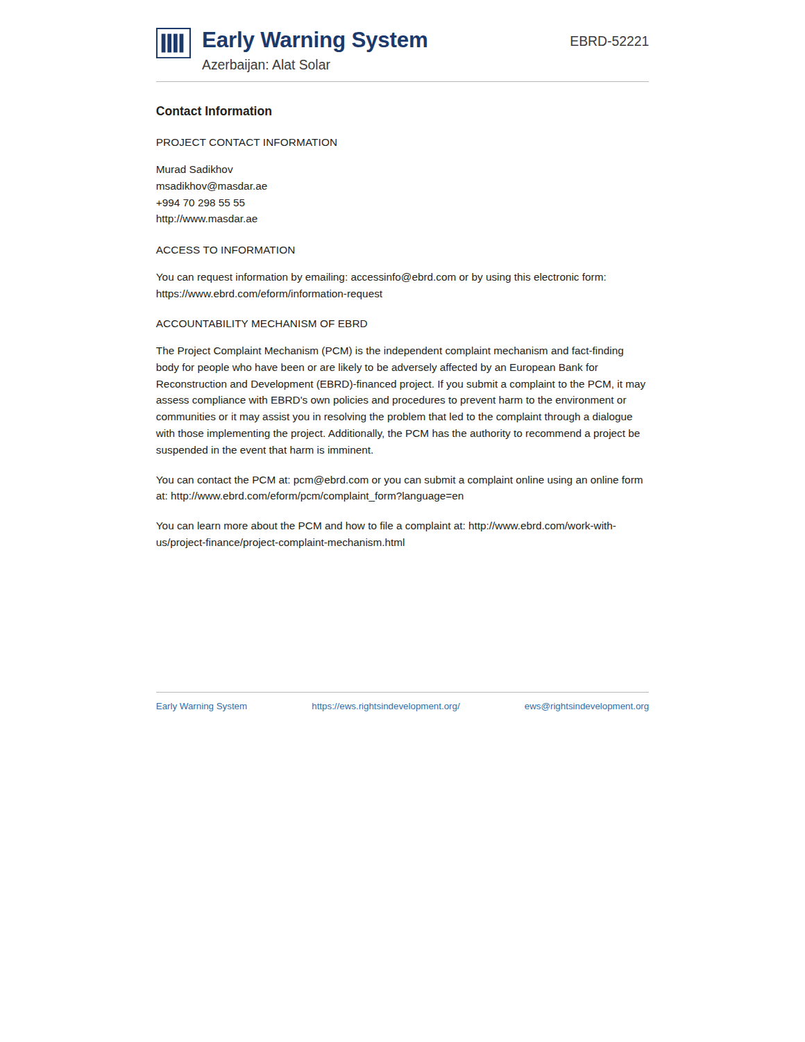Early Warning System Azerbaijan: Alat Solar
EBRD-52221
Contact Information
PROJECT CONTACT INFORMATION
Murad Sadikhov
msadikhov@masdar.ae
+994 70 298 55 55
http://www.masdar.ae
ACCESS TO INFORMATION
You can request information by emailing: accessinfo@ebrd.com or by using this electronic form: https://www.ebrd.com/eform/information-request
ACCOUNTABILITY MECHANISM OF EBRD
The Project Complaint Mechanism (PCM) is the independent complaint mechanism and fact-finding body for people who have been or are likely to be adversely affected by an European Bank for Reconstruction and Development (EBRD)-financed project. If you submit a complaint to the PCM, it may assess compliance with EBRD's own policies and procedures to prevent harm to the environment or communities or it may assist you in resolving the problem that led to the complaint through a dialogue with those implementing the project. Additionally, the PCM has the authority to recommend a project be suspended in the event that harm is imminent.
You can contact the PCM at: pcm@ebrd.com or you can submit a complaint online using an online form at: http://www.ebrd.com/eform/pcm/complaint_form?language=en
You can learn more about the PCM and how to file a complaint at: http://www.ebrd.com/work-with-us/project-finance/project-complaint-mechanism.html
Early Warning System
https://ews.rightsindevelopment.org/
ews@rightsindevelopment.org